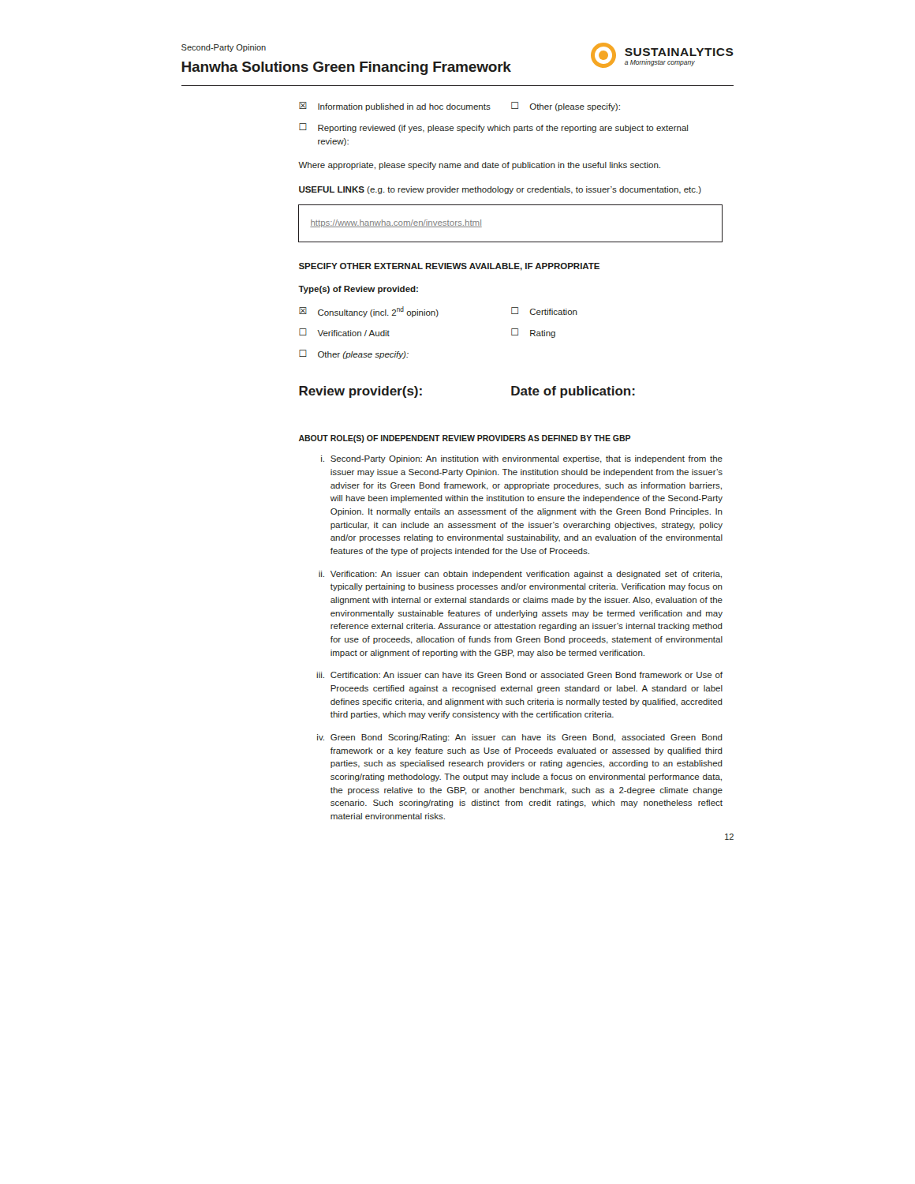Second-Party Opinion
Hanwha Solutions Green Financing Framework
SUSTAINALYTICS
a Morningstar company
☒ Information published in ad hoc documents
☐ Other (please specify):
☐ Reporting reviewed (if yes, please specify which parts of the reporting are subject to external review):
Where appropriate, please specify name and date of publication in the useful links section.
USEFUL LINKS (e.g. to review provider methodology or credentials, to issuer’s documentation, etc.)
https://www.hanwha.com/en/investors.html
SPECIFY OTHER EXTERNAL REVIEWS AVAILABLE, IF APPROPRIATE
Type(s) of Review provided:
☒ Consultancy (incl. 2nd opinion)
☐ Certification
☐ Verification / Audit
☐ Rating
☐ Other (please specify):
Review provider(s):
Date of publication:
ABOUT ROLE(S) OF INDEPENDENT REVIEW PROVIDERS AS DEFINED BY THE GBP
i. Second-Party Opinion: An institution with environmental expertise, that is independent from the issuer may issue a Second-Party Opinion. The institution should be independent from the issuer’s adviser for its Green Bond framework, or appropriate procedures, such as information barriers, will have been implemented within the institution to ensure the independence of the Second-Party Opinion. It normally entails an assessment of the alignment with the Green Bond Principles. In particular, it can include an assessment of the issuer’s overarching objectives, strategy, policy and/or processes relating to environmental sustainability, and an evaluation of the environmental features of the type of projects intended for the Use of Proceeds.
ii. Verification: An issuer can obtain independent verification against a designated set of criteria, typically pertaining to business processes and/or environmental criteria. Verification may focus on alignment with internal or external standards or claims made by the issuer. Also, evaluation of the environmentally sustainable features of underlying assets may be termed verification and may reference external criteria. Assurance or attestation regarding an issuer’s internal tracking method for use of proceeds, allocation of funds from Green Bond proceeds, statement of environmental impact or alignment of reporting with the GBP, may also be termed verification.
iii. Certification: An issuer can have its Green Bond or associated Green Bond framework or Use of Proceeds certified against a recognised external green standard or label. A standard or label defines specific criteria, and alignment with such criteria is normally tested by qualified, accredited third parties, which may verify consistency with the certification criteria.
iv. Green Bond Scoring/Rating: An issuer can have its Green Bond, associated Green Bond framework or a key feature such as Use of Proceeds evaluated or assessed by qualified third parties, such as specialised research providers or rating agencies, according to an established scoring/rating methodology. The output may include a focus on environmental performance data, the process relative to the GBP, or another benchmark, such as a 2-degree climate change scenario. Such scoring/rating is distinct from credit ratings, which may nonetheless reflect material environmental risks.
12